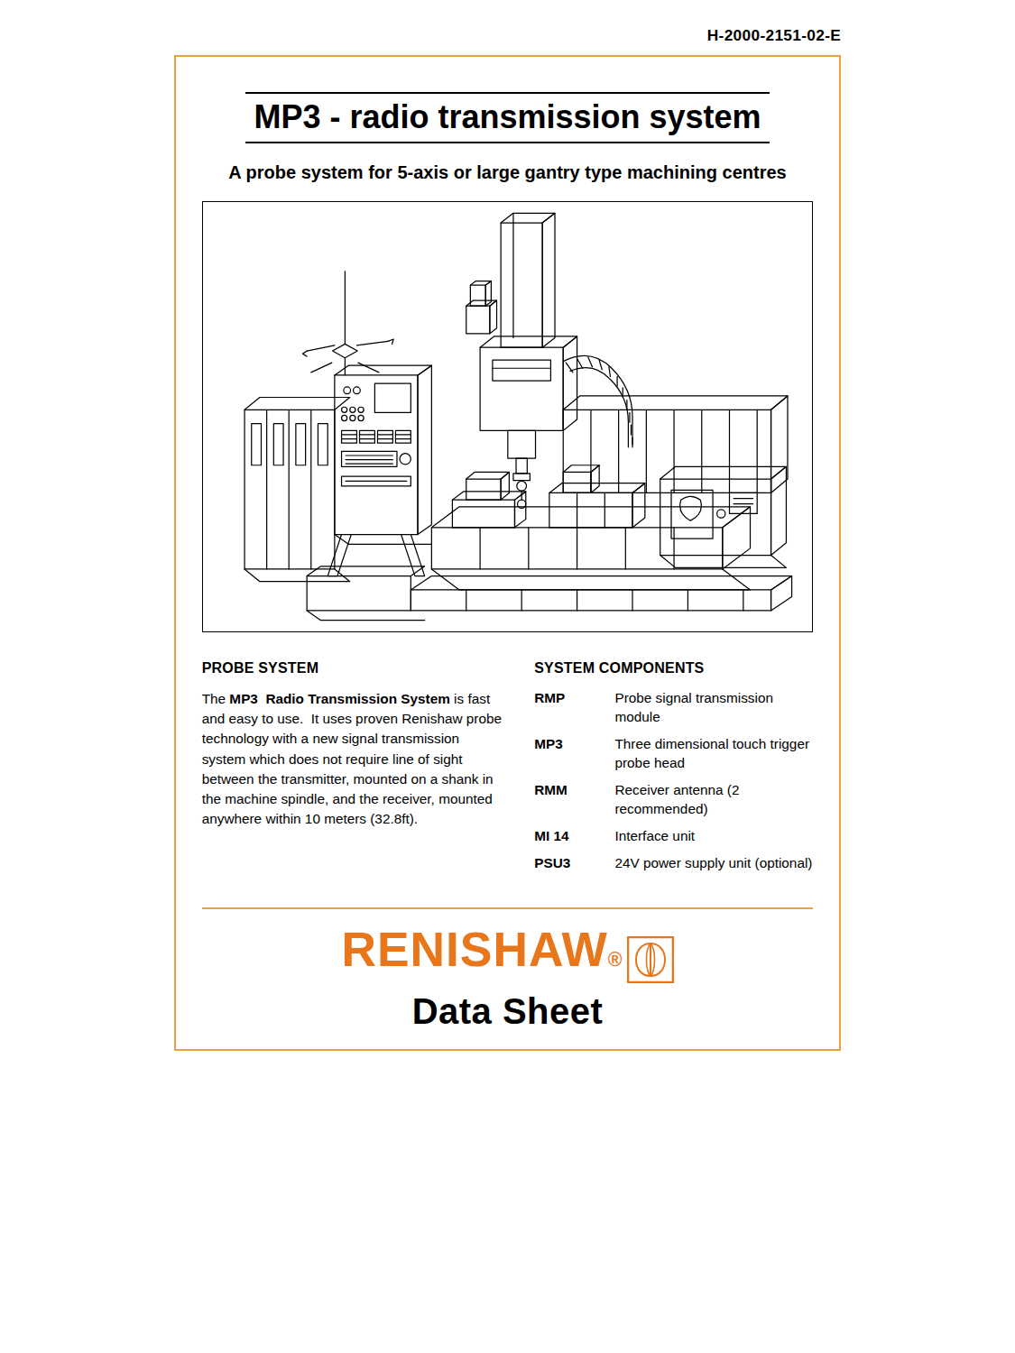H-2000-2151-02-E
MP3 - radio transmission system
A probe system for 5-axis or large gantry type machining centres
PROBE SYSTEM
The MP3 Radio Transmission System is fast and easy to use. It uses proven Renishaw probe technology with a new signal transmission system which does not require line of sight between the transmitter, mounted on a shank in the machine spindle, and the receiver, mounted anywhere within 10 meters (32.8ft).
SYSTEM COMPONENTS
| RMP | Probe signal transmission module |
| MP3 | Three dimensional touch trigger probe head |
| RMM | Receiver antenna (2 recommended) |
| MI 14 | Interface unit |
| PSU3 | 24V power supply unit (optional) |
RENISHAW®
Data Sheet